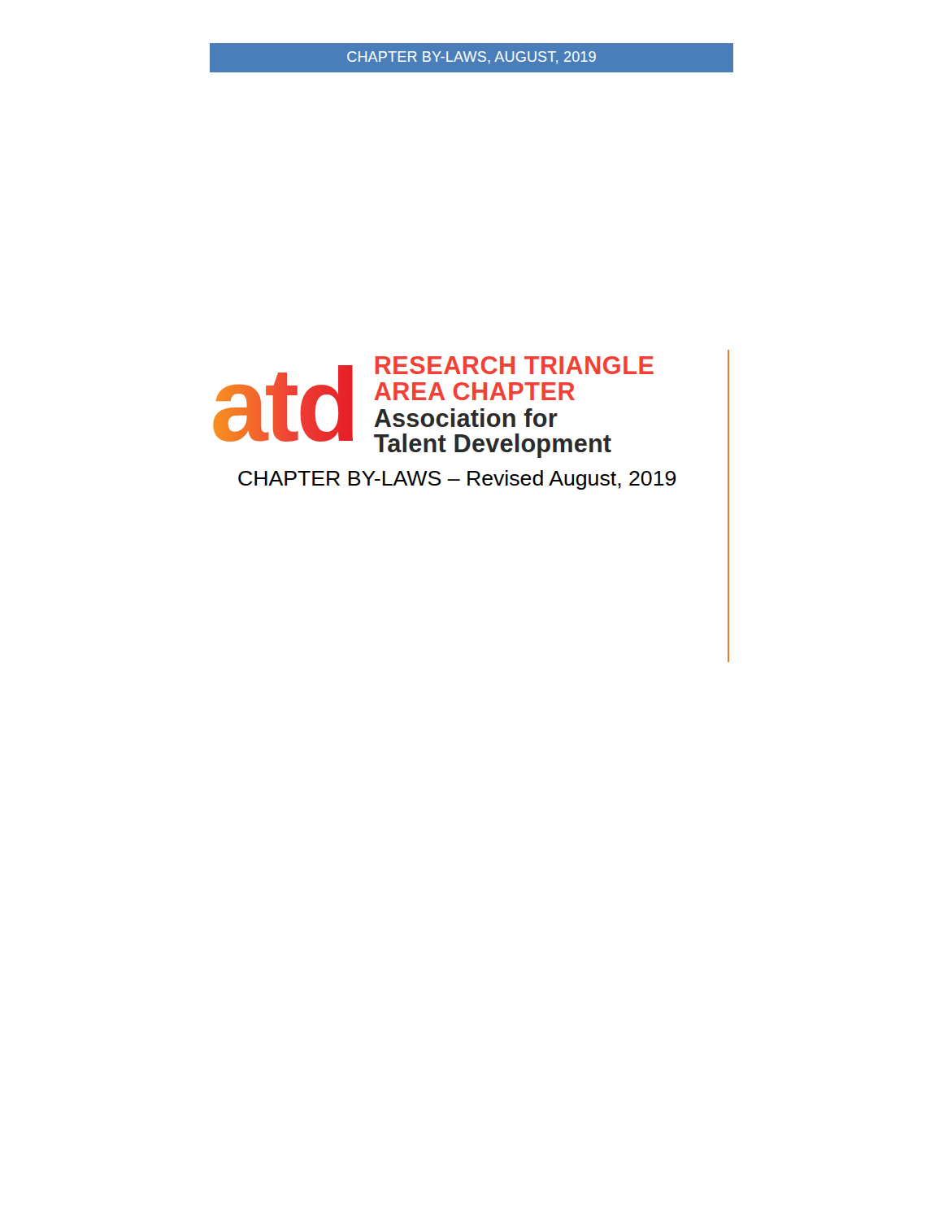CHAPTER BY-LAWS, AUGUST, 2019
atd
RESEARCH TRIANGLE
AREA CHAPTER
Association for
Talent Development
CHAPTER BY-LAWS – Revised August, 2019